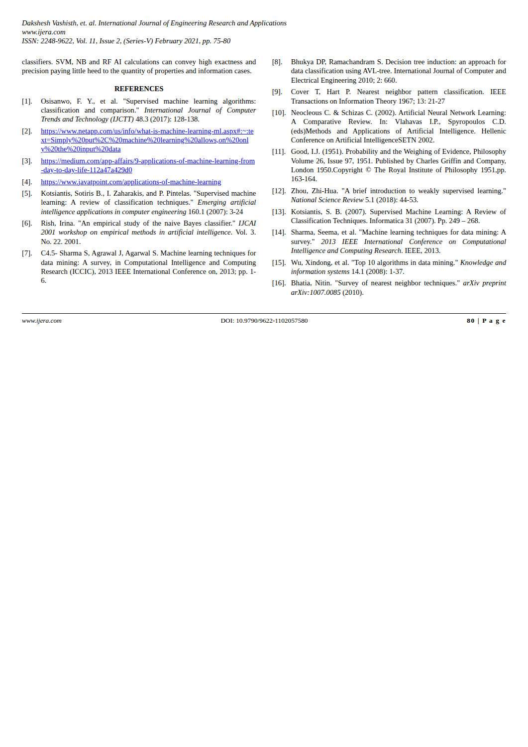Dakshesh Vashisth, et. al. International Journal of Engineering Research and Applications
www.ijera.com
ISSN: 2248-9622, Vol. 11, Issue 2, (Series-V) February 2021, pp. 75-80
classifiers. SVM, NB and RF AI calculations can convey high exactness and precision paying little heed to the quantity of properties and information cases.
REFERENCES
[1]. Osisanwo, F. Y., et al. "Supervised machine learning algorithms: classification and comparison." International Journal of Computer Trends and Technology (IJCTT) 48.3 (2017): 128-138.
[2]. https://www.netapp.com/us/info/what-is-machine-learning-ml.aspx#:~:text=Simply%20put%2C%20machine%20learning%20allows,on%20only%20the%20input%20data
[3]. https://medium.com/app-affairs/9-applications-of-machine-learning-from-day-to-day-life-112a47a429d0
[4]. https://www.javatpoint.com/applications-of-machine-learning
[5]. Kotsiantis, Sotiris B., I. Zaharakis, and P. Pintelas. "Supervised machine learning: A review of classification techniques." Emerging artificial intelligence applications in computer engineering 160.1 (2007): 3-24
[6]. Rish, Irina. "An empirical study of the naive Bayes classifier." IJCAI 2001 workshop on empirical methods in artificial intelligence. Vol. 3. No. 22. 2001.
[7]. C4.5- Sharma S, Agrawal J, Agarwal S. Machine learning techniques for data mining: A survey, in Computational Intelligence and Computing Research (ICCIC), 2013 IEEE International Conference on, 2013; pp. 1-6.
[8]. Bhukya DP, Ramachandram S. Decision tree induction: an approach for data classification using AVL-tree. International Journal of Computer and Electrical Engineering 2010; 2: 660.
[9]. Cover T, Hart P. Nearest neighbor pattern classification. IEEE Transactions on Information Theory 1967; 13: 21-27
[10]. Neocleous C. & Schizas C. (2002). Artificial Neural Network Learning: A Comparative Review. In: Vlahavas I.P., Spyropoulos C.D. (eds)Methods and Applications of Artificial Intelligence. Hellenic Conference on Artificial IntelligenceSETN 2002.
[11]. Good, I.J. (1951). Probability and the Weighing of Evidence, Philosophy Volume 26, Issue 97, 1951. Published by Charles Griffin and Company, London 1950.Copyright © The Royal Institute of Philosophy 1951,pp. 163-164.
[12]. Zhou, Zhi-Hua. "A brief introduction to weakly supervised learning." National Science Review 5.1 (2018): 44-53.
[13]. Kotsiantis, S. B. (2007). Supervised Machine Learning: A Review of Classification Techniques. Informatica 31 (2007). Pp. 249 – 268.
[14]. Sharma, Seema, et al. "Machine learning techniques for data mining: A survey." 2013 IEEE International Conference on Computational Intelligence and Computing Research. IEEE, 2013.
[15]. Wu, Xindong, et al. "Top 10 algorithms in data mining." Knowledge and information systems 14.1 (2008): 1-37.
[16]. Bhatia, Nitin. "Survey of nearest neighbor techniques." arXiv preprint arXiv:1007.0085 (2010).
www.ijera.com DOI: 10.9790/9622-1102057580 80 | P a g e